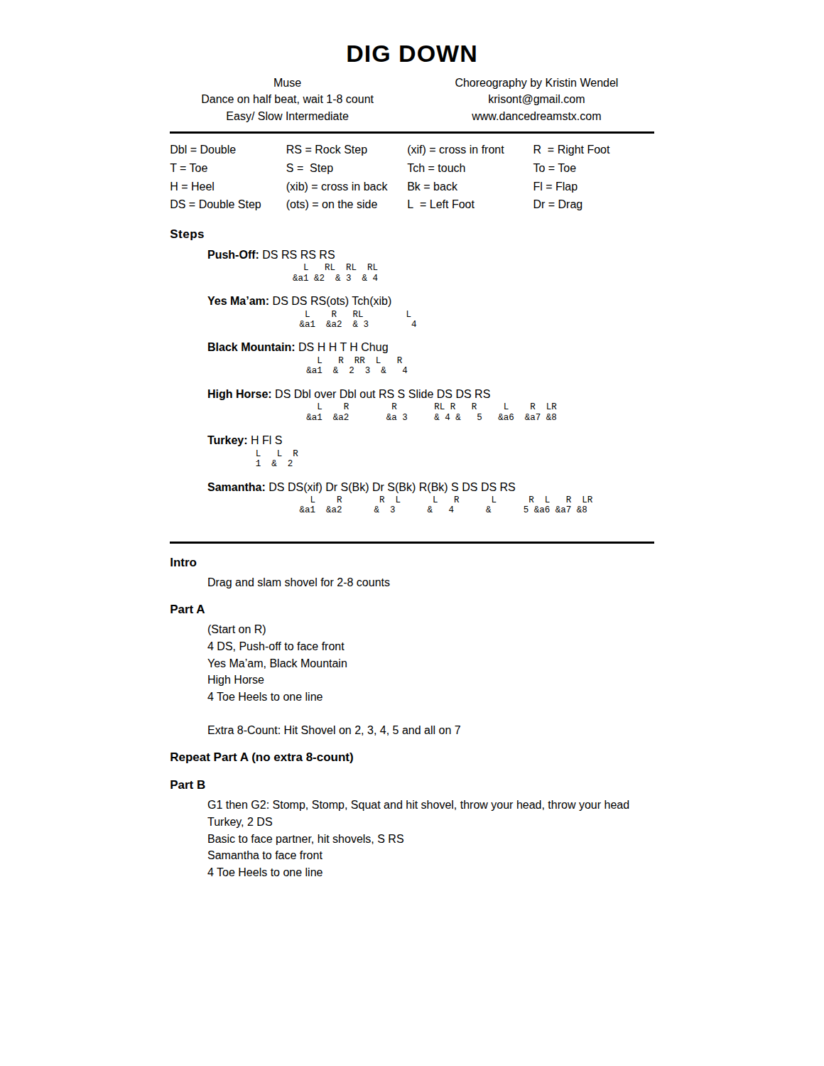DIG DOWN
| Muse | Choreography by Kristin Wendel |
| Dance on half beat, wait 1-8 count | krisont@gmail.com |
| Easy/ Slow Intermediate | www.dancedreamstx.com |
| Dbl = Double | RS = Rock Step | (xif) = cross in front | R = Right Foot |
| T = Toe | S = Step | Tch = touch | To = Toe |
| H = Heel | (xib) = cross in back | Bk = back | Fl = Flap |
| DS = Double Step | (ots) = on the side | L = Left Foot | Dr = Drag |
Steps
Push-Off: DS RS RS RS
L RL RL RL &a1 &2 & 3 & 4
Yes Ma’am: DS DS RS(ots) Tch(xib)
L R RL L &a1 &a2 & 3 4
Black Mountain: DS H H T H Chug
L R RR L R &a1 & 2 3 & 4
High Horse: DS Dbl over Dbl out RS S Slide DS DS RS
L R R RL R R L R LR &a1 &a2 &a 3 & 4 & 5 &a6 &a7 &8
Turkey: H Fl S
L L R 1 & 2
Samantha: DS DS(xif) Dr S(Bk) Dr S(Bk) R(Bk) S DS DS RS
L R R L L R L R L R LR &a1 &a2 & 3 & 4 & 5 &a6 &a7 &8
Intro
Drag and slam shovel for 2-8 counts
Part A
(Start on R)
4 DS, Push-off to face front
Yes Ma’am, Black Mountain
High Horse
4 Toe Heels to one line
Extra 8-Count: Hit Shovel on 2, 3, 4, 5 and all on 7
Repeat Part A (no extra 8-count)
Part B
G1 then G2: Stomp, Stomp, Squat and hit shovel, throw your head, throw your head
Turkey, 2 DS
Basic to face partner, hit shovels, S RS
Samantha to face front
4 Toe Heels to one line